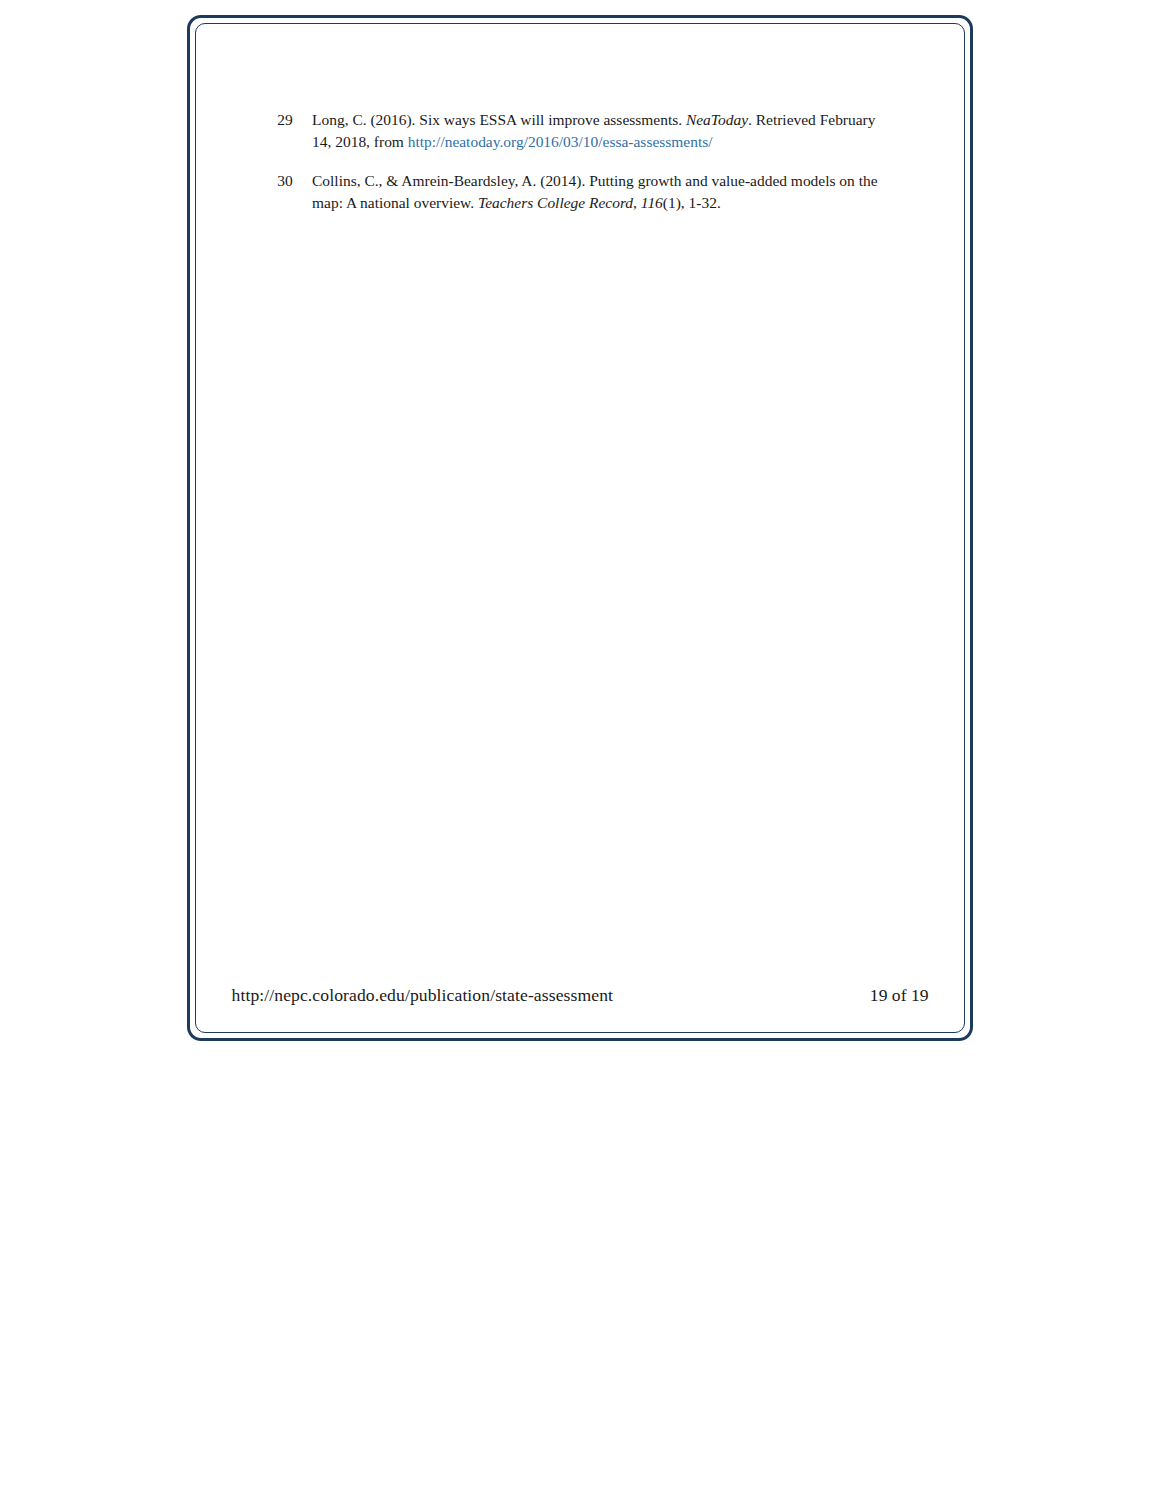29 Long, C. (2016). Six ways ESSA will improve assessments. NeaToday. Retrieved February 14, 2018, from http://neatoday.org/2016/03/10/essa-assessments/
30 Collins, C., & Amrein-Beardsley, A. (2014). Putting growth and value-added models on the map: A national overview. Teachers College Record, 116(1), 1-32.
http://nepc.colorado.edu/publication/state-assessment 19 of 19